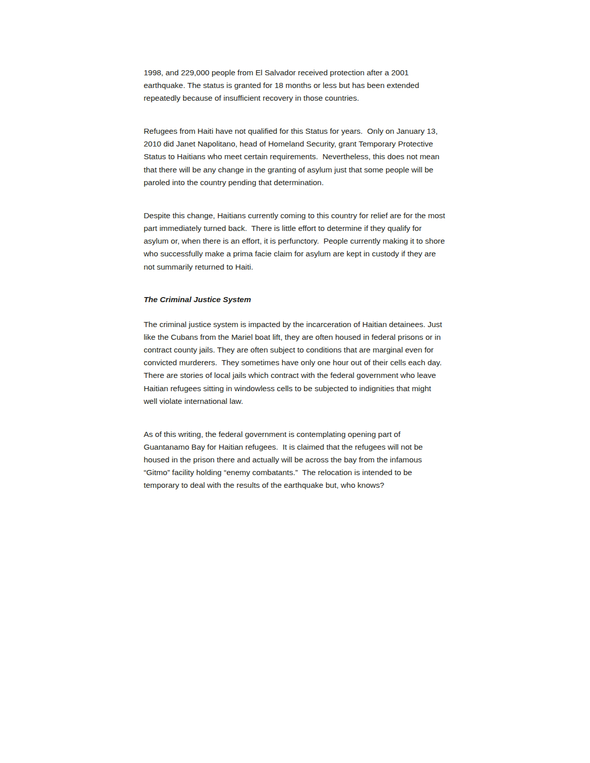1998, and 229,000 people from El Salvador received protection after a 2001 earthquake. The status is granted for 18 months or less but has been extended repeatedly because of insufficient recovery in those countries.
Refugees from Haiti have not qualified for this Status for years. Only on January 13, 2010 did Janet Napolitano, head of Homeland Security, grant Temporary Protective Status to Haitians who meet certain requirements. Nevertheless, this does not mean that there will be any change in the granting of asylum just that some people will be paroled into the country pending that determination.
Despite this change, Haitians currently coming to this country for relief are for the most part immediately turned back. There is little effort to determine if they qualify for asylum or, when there is an effort, it is perfunctory. People currently making it to shore who successfully make a prima facie claim for asylum are kept in custody if they are not summarily returned to Haiti.
The Criminal Justice System
The criminal justice system is impacted by the incarceration of Haitian detainees. Just like the Cubans from the Mariel boat lift, they are often housed in federal prisons or in contract county jails. They are often subject to conditions that are marginal even for convicted murderers. They sometimes have only one hour out of their cells each day. There are stories of local jails which contract with the federal government who leave Haitian refugees sitting in windowless cells to be subjected to indignities that might well violate international law.
As of this writing, the federal government is contemplating opening part of Guantanamo Bay for Haitian refugees. It is claimed that the refugees will not be housed in the prison there and actually will be across the bay from the infamous “Gitmo” facility holding “enemy combatants.” The relocation is intended to be temporary to deal with the results of the earthquake but, who knows?